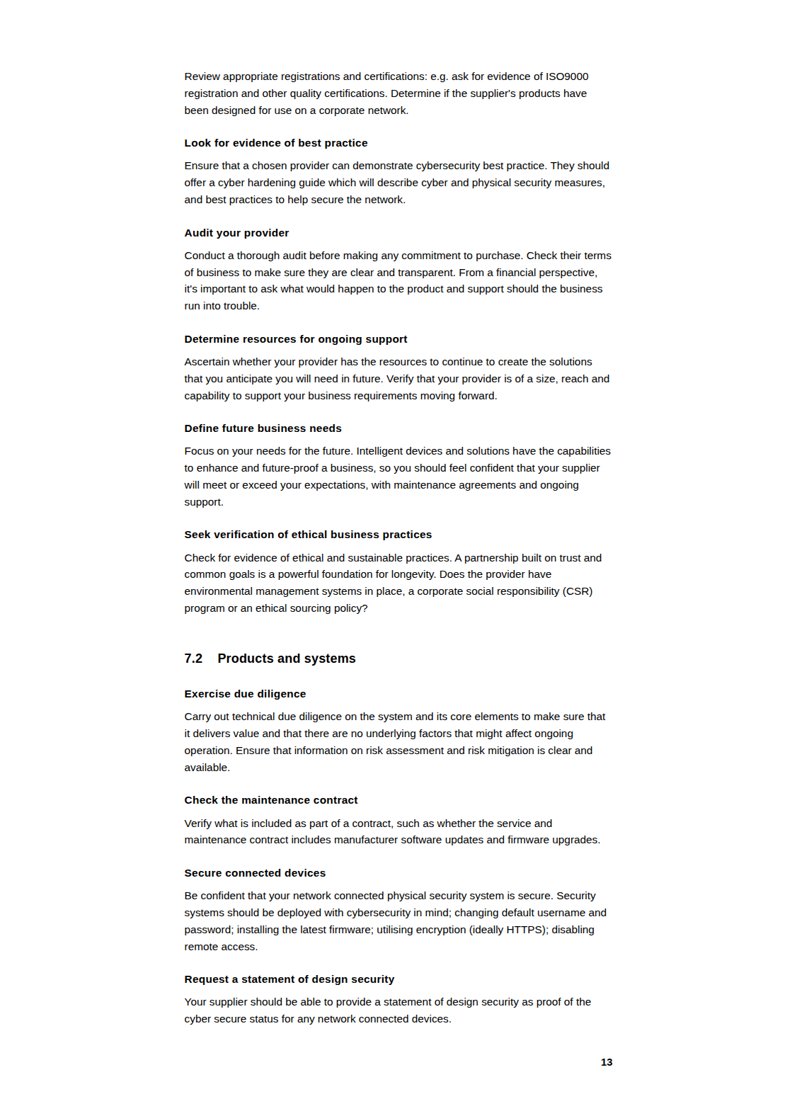Review appropriate registrations and certifications: e.g. ask for evidence of ISO9000 registration and other quality certifications. Determine if the supplier's products have been designed for use on a corporate network.
Look for evidence of best practice
Ensure that a chosen provider can demonstrate cybersecurity best practice. They should offer a cyber hardening guide which will describe cyber and physical security measures, and best practices to help secure the network.
Audit your provider
Conduct a thorough audit before making any commitment to purchase. Check their terms of business to make sure they are clear and transparent. From a financial perspective, it's important to ask what would happen to the product and support should the business run into trouble.
Determine resources for ongoing support
Ascertain whether your provider has the resources to continue to create the solutions that you anticipate you will need in future. Verify that your provider is of a size, reach and capability to support your business requirements moving forward.
Define future business needs
Focus on your needs for the future. Intelligent devices and solutions have the capabilities to enhance and future-proof a business, so you should feel confident that your supplier will meet or exceed your expectations, with maintenance agreements and ongoing support.
Seek verification of ethical business practices
Check for evidence of ethical and sustainable practices. A partnership built on trust and common goals is a powerful foundation for longevity. Does the provider have environmental management systems in place, a corporate social responsibility (CSR) program or an ethical sourcing policy?
7.2 Products and systems
Exercise due diligence
Carry out technical due diligence on the system and its core elements to make sure that it delivers value and that there are no underlying factors that might affect ongoing operation. Ensure that information on risk assessment and risk mitigation is clear and available.
Check the maintenance contract
Verify what is included as part of a contract, such as whether the service and maintenance contract includes manufacturer software updates and firmware upgrades.
Secure connected devices
Be confident that your network connected physical security system is secure. Security systems should be deployed with cybersecurity in mind; changing default username and password; installing the latest firmware; utilising encryption (ideally HTTPS); disabling remote access.
Request a statement of design security
Your supplier should be able to provide a statement of design security as proof of the cyber secure status for any network connected devices.
13